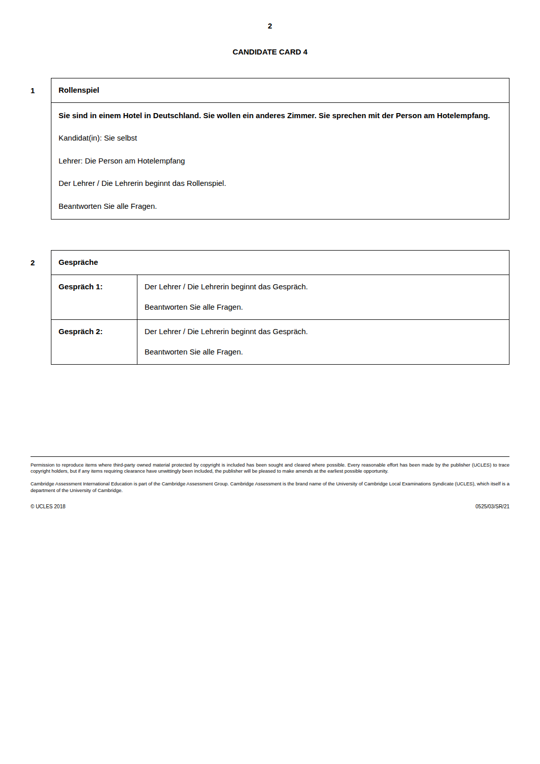2
CANDIDATE CARD 4
1
Rollenspiel
Sie sind in einem Hotel in Deutschland. Sie wollen ein anderes Zimmer. Sie sprechen mit der Person am Hotelempfang.
Kandidat(in): Sie selbst
Lehrer: Die Person am Hotelempfang
Der Lehrer / Die Lehrerin beginnt das Rollenspiel.
Beantworten Sie alle Fragen.
2
Gespräche
| Gespräch 1: | Der Lehrer / Die Lehrerin beginnt das Gespräch. Beantworten Sie alle Fragen. |
| Gespräch 2: | Der Lehrer / Die Lehrerin beginnt das Gespräch. Beantworten Sie alle Fragen. |
Permission to reproduce items where third-party owned material protected by copyright is included has been sought and cleared where possible. Every reasonable effort has been made by the publisher (UCLES) to trace copyright holders, but if any items requiring clearance have unwittingly been included, the publisher will be pleased to make amends at the earliest possible opportunity.
Cambridge Assessment International Education is part of the Cambridge Assessment Group. Cambridge Assessment is the brand name of the University of Cambridge Local Examinations Syndicate (UCLES), which itself is a department of the University of Cambridge.
© UCLES 2018 0525/03/SR/21